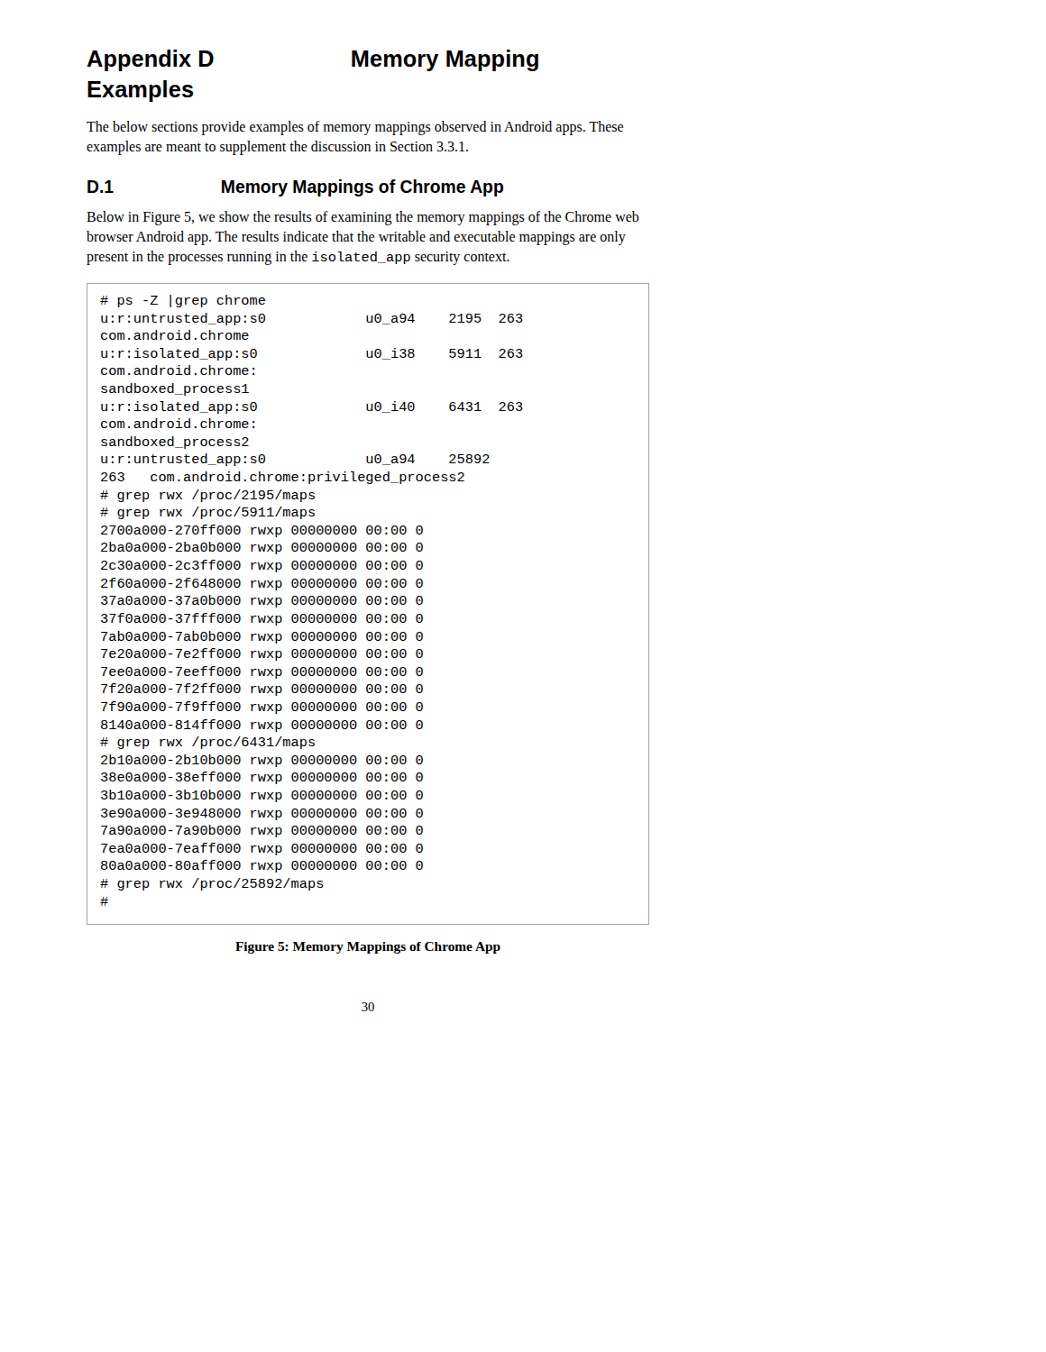Appendix DMemory Mapping Examples
The below sections provide examples of memory mappings observed in Android apps. These examples are meant to supplement the discussion in Section 3.3.1.
D.1 Memory Mappings of Chrome App
Below in Figure 5, we show the results of examining the memory mappings of the Chrome web browser Android app. The results indicate that the writable and executable mappings are only present in the processes running in the isolated_app security context.
# ps -Z |grep chrome
u:r:untrusted_app:s0            u0_a94    2195  263   com.android.chrome
u:r:isolated_app:s0             u0_i38    5911  263   com.android.chrome:
sandboxed_process1
u:r:isolated_app:s0             u0_i40    6431  263   com.android.chrome:
sandboxed_process2
u:r:untrusted_app:s0            u0_a94    25892
263   com.android.chrome:privileged_process2
# grep rwx /proc/2195/maps
# grep rwx /proc/5911/maps
2700a000-270ff000 rwxp 00000000 00:00 0
2ba0a000-2ba0b000 rwxp 00000000 00:00 0
2c30a000-2c3ff000 rwxp 00000000 00:00 0
2f60a000-2f648000 rwxp 00000000 00:00 0
37a0a000-37a0b000 rwxp 00000000 00:00 0
37f0a000-37fff000 rwxp 00000000 00:00 0
7ab0a000-7ab0b000 rwxp 00000000 00:00 0
7e20a000-7e2ff000 rwxp 00000000 00:00 0
7ee0a000-7eeff000 rwxp 00000000 00:00 0
7f20a000-7f2ff000 rwxp 00000000 00:00 0
7f90a000-7f9ff000 rwxp 00000000 00:00 0
8140a000-814ff000 rwxp 00000000 00:00 0
# grep rwx /proc/6431/maps
2b10a000-2b10b000 rwxp 00000000 00:00 0
38e0a000-38eff000 rwxp 00000000 00:00 0
3b10a000-3b10b000 rwxp 00000000 00:00 0
3e90a000-3e948000 rwxp 00000000 00:00 0
7a90a000-7a90b000 rwxp 00000000 00:00 0
7ea0a000-7eaff000 rwxp 00000000 00:00 0
80a0a000-80aff000 rwxp 00000000 00:00 0
# grep rwx /proc/25892/maps
#
Figure 5: Memory Mappings of Chrome App
30